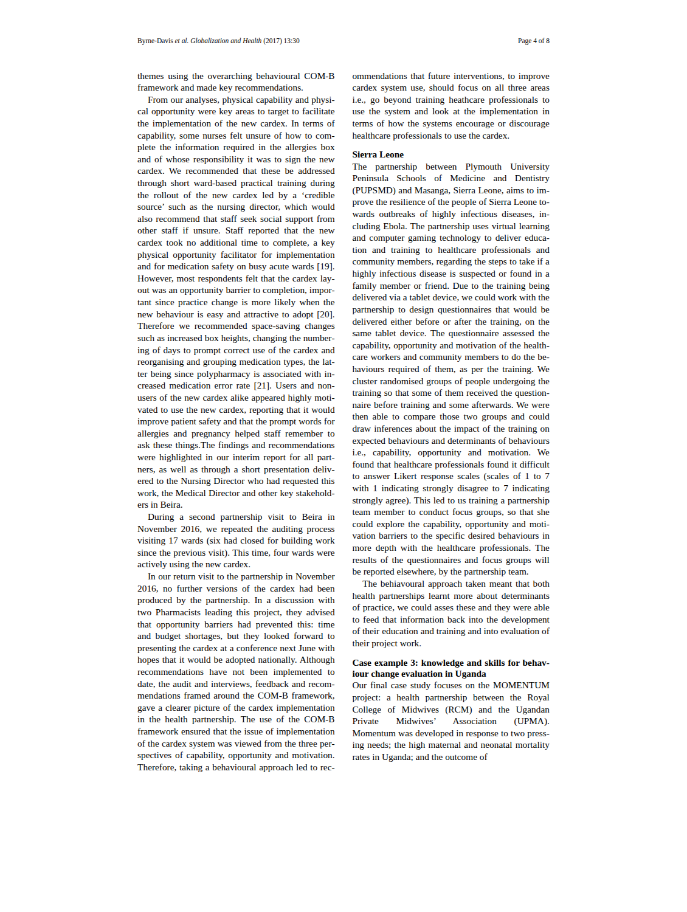Byrne-Davis et al. Globalization and Health (2017) 13:30
Page 4 of 8
themes using the overarching behavioural COM-B framework and made key recommendations.
From our analyses, physical capability and physical opportunity were key areas to target to facilitate the implementation of the new cardex. In terms of capability, some nurses felt unsure of how to complete the information required in the allergies box and of whose responsibility it was to sign the new cardex. We recommended that these be addressed through short ward-based practical training during the rollout of the new cardex led by a ‘credible source’ such as the nursing director, which would also recommend that staff seek social support from other staff if unsure. Staff reported that the new cardex took no additional time to complete, a key physical opportunity facilitator for implementation and for medication safety on busy acute wards [19]. However, most respondents felt that the cardex layout was an opportunity barrier to completion, important since practice change is more likely when the new behaviour is easy and attractive to adopt [20]. Therefore we recommended space-saving changes such as increased box heights, changing the numbering of days to prompt correct use of the cardex and reorganising and grouping medication types, the latter being since polypharmacy is associated with increased medication error rate [21]. Users and non-users of the new cardex alike appeared highly motivated to use the new cardex, reporting that it would improve patient safety and that the prompt words for allergies and pregnancy helped staff remember to ask these things.The findings and recommendations were highlighted in our interim report for all partners, as well as through a short presentation delivered to the Nursing Director who had requested this work, the Medical Director and other key stakeholders in Beira.
During a second partnership visit to Beira in November 2016, we repeated the auditing process visiting 17 wards (six had closed for building work since the previous visit). This time, four wards were actively using the new cardex.
In our return visit to the partnership in November 2016, no further versions of the cardex had been produced by the partnership. In a discussion with two Pharmacists leading this project, they advised that opportunity barriers had prevented this: time and budget shortages, but they looked forward to presenting the cardex at a conference next June with hopes that it would be adopted nationally. Although recommendations have not been implemented to date, the audit and interviews, feedback and recommendations framed around the COM-B framework, gave a clearer picture of the cardex implementation in the health partnership. The use of the COM-B framework ensured that the issue of implementation of the cardex system was viewed from the three perspectives of capability, opportunity and motivation. Therefore, taking a behavioural approach led to recommendations that future interventions, to improve cardex system use, should focus on all three areas i.e., go beyond training heathcare professionals to use the system and look at the implementation in terms of how the systems encourage or discourage healthcare professionals to use the cardex.
Sierra Leone
The partnership between Plymouth University Peninsula Schools of Medicine and Dentistry (PUPSMD) and Masanga, Sierra Leone, aims to improve the resilience of the people of Sierra Leone towards outbreaks of highly infectious diseases, including Ebola. The partnership uses virtual learning and computer gaming technology to deliver education and training to healthcare professionals and community members, regarding the steps to take if a highly infectious disease is suspected or found in a family member or friend. Due to the training being delivered via a tablet device, we could work with the partnership to design questionnaires that would be delivered either before or after the training, on the same tablet device. The questionnaire assessed the capability, opportunity and motivation of the healthcare workers and community members to do the behaviours required of them, as per the training. We cluster randomised groups of people undergoing the training so that some of them received the questionnaire before training and some afterwards. We were then able to compare those two groups and could draw inferences about the impact of the training on expected behaviours and determinants of behaviours i.e., capability, opportunity and motivation. We found that healthcare professionals found it difficult to answer Likert response scales (scales of 1 to 7 with 1 indicating strongly disagree to 7 indicating strongly agree). This led to us training a partnership team member to conduct focus groups, so that she could explore the capability, opportunity and motivation barriers to the specific desired behaviours in more depth with the healthcare professionals. The results of the questionnaires and focus groups will be reported elsewhere, by the partnership team.
The behiavoural approach taken meant that both health partnerships learnt more about determinants of practice, we could asses these and they were able to feed that information back into the development of their education and training and into evaluation of their project work.
Case example 3: knowledge and skills for behaviour change evaluation in Uganda
Our final case study focuses on the MOMENTUM project: a health partnership between the Royal College of Midwives (RCM) and the Ugandan Private Midwives’ Association (UPMA). Momentum was developed in response to two pressing needs; the high maternal and neonatal mortality rates in Uganda; and the outcome of